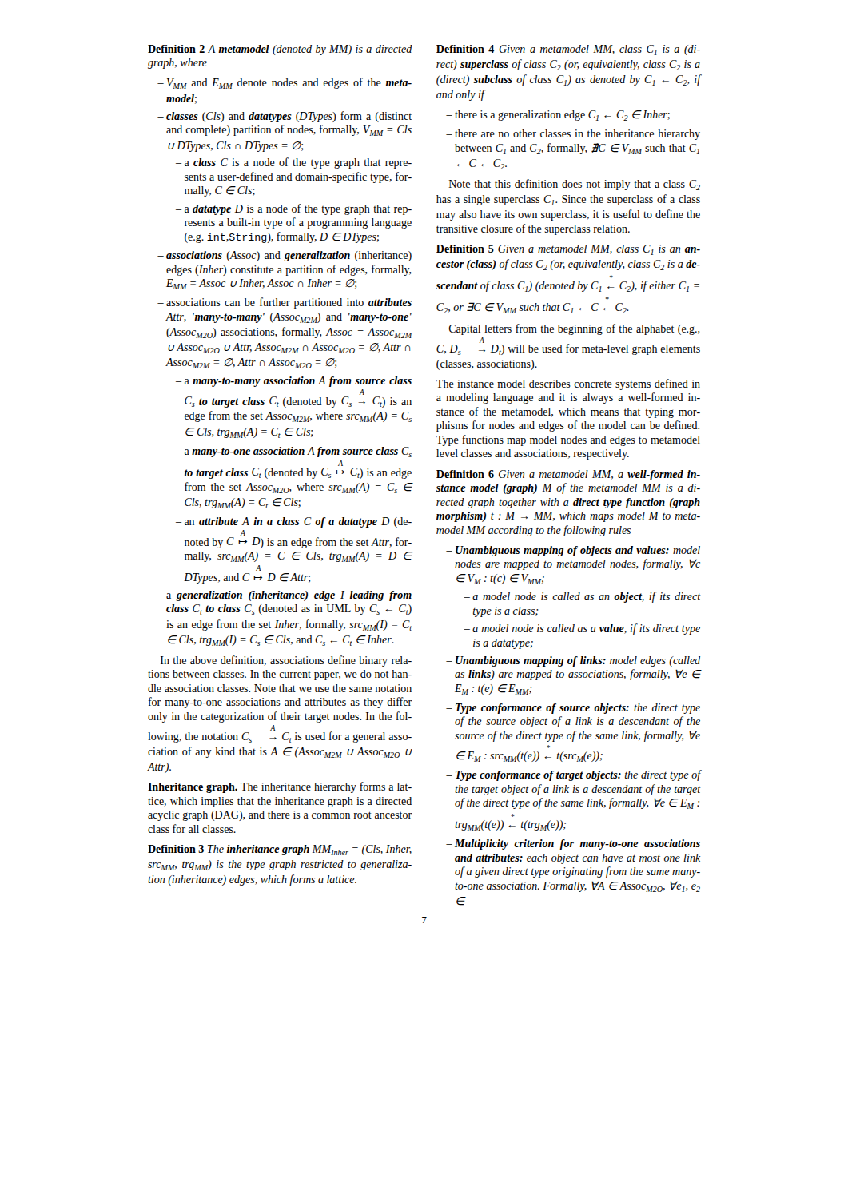Definition 2 A metamodel (denoted by MM) is a directed graph, where
VMM and EMM denote nodes and edges of the metamodel;
classes (Cls) and datatypes (DTypes) form a (distinct and complete) partition of nodes, formally, VMM = Cls ∪ DTypes, Cls ∩ DTypes = ∅;
a class C is a node of the type graph that represents a user-defined and domain-specific type, formally, C ∈ Cls;
a datatype D is a node of the type graph that represents a built-in type of a programming language (e.g. int,String), formally, D ∈ DTypes;
associations (Assoc) and generalization (inheritance) edges (Inher) constitute a partition of edges, formally, EMM = Assoc ∪ Inher, Assoc ∩ Inher = ∅;
associations can be further partitioned into attributes Attr, 'many-to-many' (AssocM2M) and 'many-to-one' (AssocM2O) associations, formally, Assoc = AssocM2M ∪ AssocM2O ∪ Attr, AssocM2M ∩ AssocM2O = ∅, Attr ∩ AssocM2M = ∅, Attr ∩ AssocM2O = ∅;
a many-to-many association A from source class Cs to target class Ct (denoted by Cs A→ Ct) is an edge from the set AssocM2M, where srcMM(A) = Cs ∈ Cls, trgMM(A) = Ct ∈ Cls;
a many-to-one association A from source class Cs to target class Ct (denoted by Cs A↦ Ct) is an edge from the set AssocM2O, where srcMM(A) = Cs ∈ Cls, trgMM(A) = Ct ∈ Cls;
an attribute A in a class C of a datatype D (denoted by C A↦ D) is an edge from the set Attr, formally, srcMM(A) = C ∈ Cls, trgMM(A) = D ∈ DTypes, and C A↦ D ∈ Attr;
a generalization (inheritance) edge I leading from class Ct to class Cs (denoted as in UML by Cs ← Ct) is an edge from the set Inher, formally, srcMM(I) = Ct ∈ Cls, trgMM(I) = Cs ∈ Cls, and Cs ← Ct ∈ Inher.
In the above definition, associations define binary relations between classes. In the current paper, we do not handle association classes. Note that we use the same notation for many-to-one associations and attributes as they differ only in the categorization of their target nodes. In the following, the notation Cs A→ Ct is used for a general association of any kind that is A ∈ (AssocM2M ∪ AssocM2O ∪ Attr).
Inheritance graph. The inheritance hierarchy forms a lattice, which implies that the inheritance graph is a directed acyclic graph (DAG), and there is a common root ancestor class for all classes.
Definition 3 The inheritance graph MMInher = (Cls, Inher, srcMM, trgMM) is the type graph restricted to generalization (inheritance) edges, which forms a lattice.
Definition 4 Given a metamodel MM, class C1 is a (direct) superclass of class C2 (or, equivalently, class C2 is a (direct) subclass of class C1) as denoted by C1 ← C2, if and only if
there is a generalization edge C1 ← C2 ∈ Inher;
there are no other classes in the inheritance hierarchy between C1 and C2, formally, ∄C ∈ VMM such that C1 ← C ← C2.
Note that this definition does not imply that a class C2 has a single superclass C1. Since the superclass of a class may also have its own superclass, it is useful to define the transitive closure of the superclass relation.
Definition 5 Given a metamodel MM, class C1 is an ancestor (class) of class C2 (or, equivalently, class C2 is a descendant of class C1) (denoted by C1 *← C2), if either C1 = C2, or ∃C ∈ VMM such that C1 ← C *← C2.
Capital letters from the beginning of the alphabet (e.g., C, Ds A→ Dt) will be used for meta-level graph elements (classes, associations).
The instance model describes concrete systems defined in a modeling language and it is always a well-formed instance of the metamodel, which means that typing morphisms for nodes and edges of the model can be defined. Type functions map model nodes and edges to metamodel level classes and associations, respectively.
Definition 6 Given a metamodel MM, a well-formed instance model (graph) M of the metamodel MM is a directed graph together with a direct type function (graph morphism) t : M → MM, which maps model M to metamodel MM according to the following rules
Unambiguous mapping of objects and values: model nodes are mapped to metamodel nodes, formally, ∀c ∈ VM : t(c) ∈ VMM;
a model node is called as an object, if its direct type is a class;
a model node is called as a value, if its direct type is a datatype;
Unambiguous mapping of links: model edges (called as links) are mapped to associations, formally, ∀e ∈ EM : t(e) ∈ EMM;
Type conformance of source objects: the direct type of the source object of a link is a descendant of the source of the direct type of the same link, formally, ∀e ∈ EM : srcMM(t(e)) *← t(srcM(e));
Type conformance of target objects: the direct type of the target object of a link is a descendant of the target of the direct type of the same link, formally, ∀e ∈ EM : trgMM(t(e)) *← t(trgM(e));
Multiplicity criterion for many-to-one associations and attributes: each object can have at most one link of a given direct type originating from the same many-to-one association. Formally, ∀A ∈ AssocM2O, ∀e1, e2 ∈
7